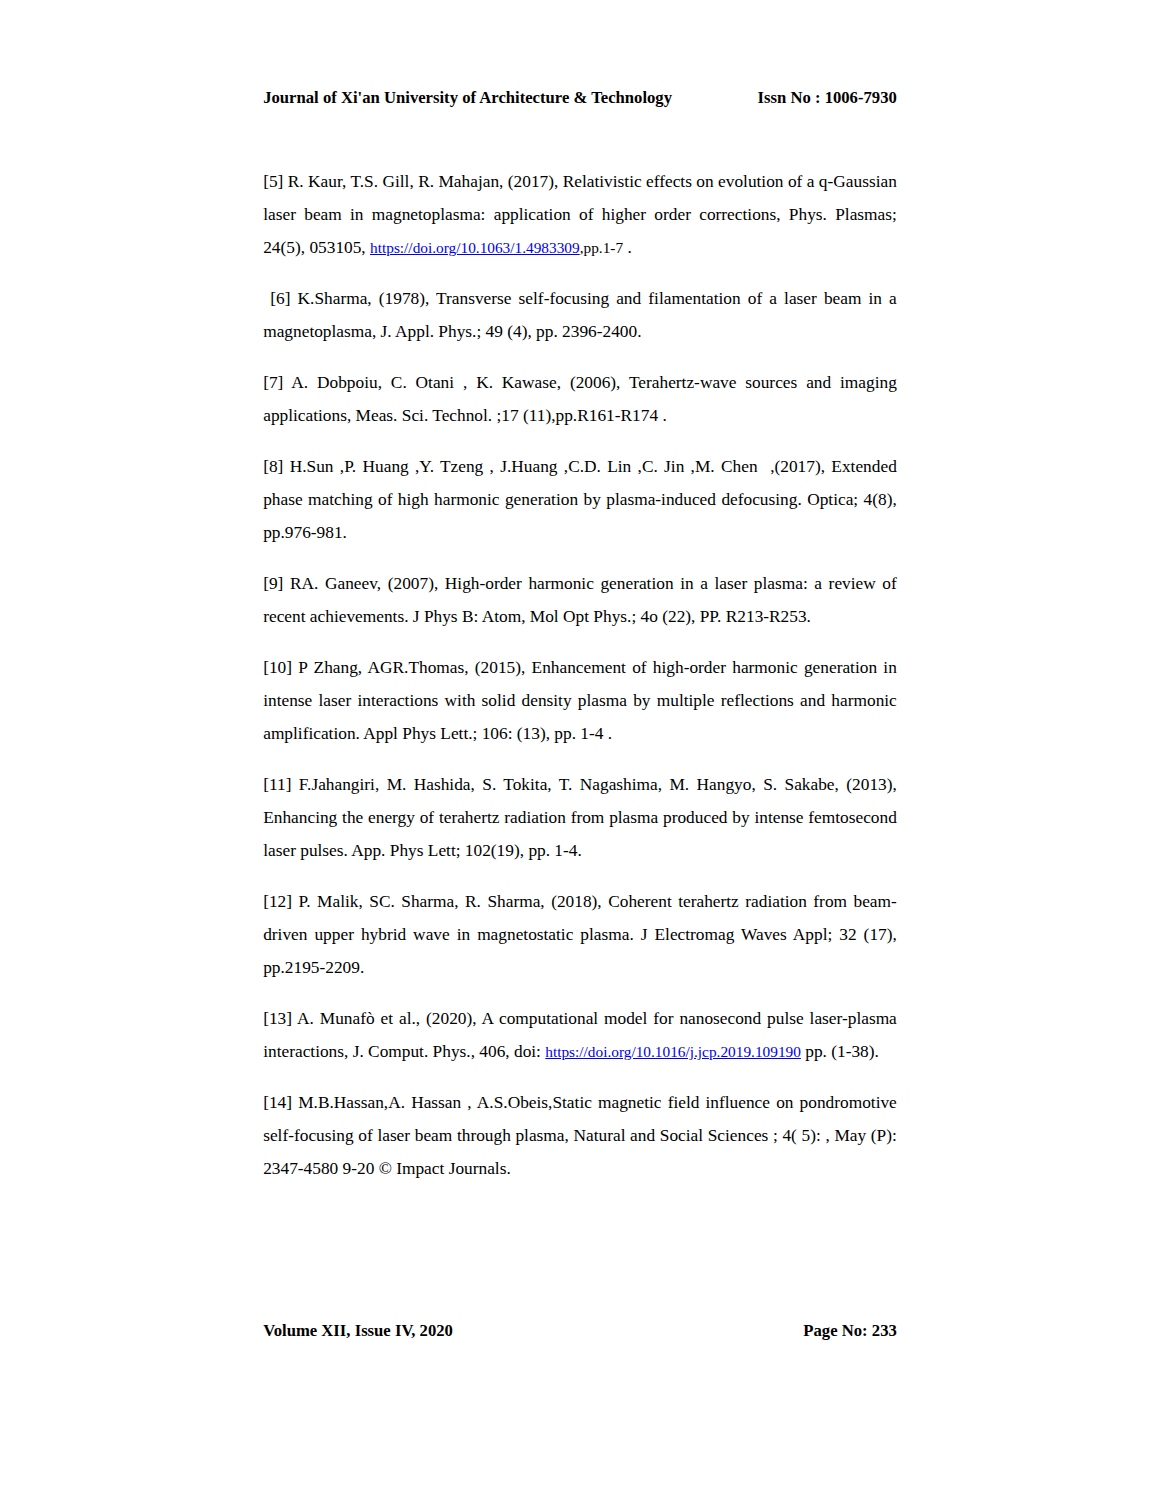Journal of Xi'an University of Architecture & Technology
Issn No : 1006-7930
[5] R. Kaur, T.S. Gill, R. Mahajan, (2017), Relativistic effects on evolution of a q-Gaussian laser beam in magnetoplasma: application of higher order corrections, Phys. Plasmas; 24(5), 053105, https://doi.org/10.1063/1.4983309,pp.1-7 .
[6] K.Sharma, (1978), Transverse self-focusing and filamentation of a laser beam in a magnetoplasma, J. Appl. Phys.; 49 (4), pp. 2396-2400.
[7] A. Dobpoiu, C. Otani , K. Kawase, (2006), Terahertz-wave sources and imaging applications, Meas. Sci. Technol. ;17 (11),pp.R161-R174 .
[8] H.Sun ,P. Huang ,Y. Tzeng , J.Huang ,C.D. Lin ,C. Jin ,M. Chen ,(2017), Extended phase matching of high harmonic generation by plasma-induced defocusing. Optica; 4(8), pp.976-981.
[9] RA. Ganeev, (2007), High-order harmonic generation in a laser plasma: a review of recent achievements. J Phys B: Atom, Mol Opt Phys.; 4o (22), PP. R213-R253.
[10] P Zhang, AGR.Thomas, (2015), Enhancement of high-order harmonic generation in intense laser interactions with solid density plasma by multiple reflections and harmonic amplification. Appl Phys Lett.; 106: (13), pp. 1-4 .
[11] F.Jahangiri, M. Hashida, S. Tokita, T. Nagashima, M. Hangyo, S. Sakabe, (2013), Enhancing the energy of terahertz radiation from plasma produced by intense femtosecond laser pulses. App. Phys Lett; 102(19), pp. 1-4.
[12] P. Malik, SC. Sharma, R. Sharma, (2018), Coherent terahertz radiation from beam-driven upper hybrid wave in magnetostatic plasma. J Electromag Waves Appl; 32 (17), pp.2195-2209.
[13] A. Munafò et al., (2020), A computational model for nanosecond pulse laser-plasma interactions, J. Comput. Phys., 406, doi: https://doi.org/10.1016/j.jcp.2019.109190 pp. (1-38).
[14] M.B.Hassan,A. Hassan , A.S.Obeis,Static magnetic field influence on pondromotive self-focusing of laser beam through plasma, Natural and Social Sciences ; 4( 5): , May (P): 2347-4580 9-20 © Impact Journals.
Volume XII, Issue IV, 2020
Page No: 233